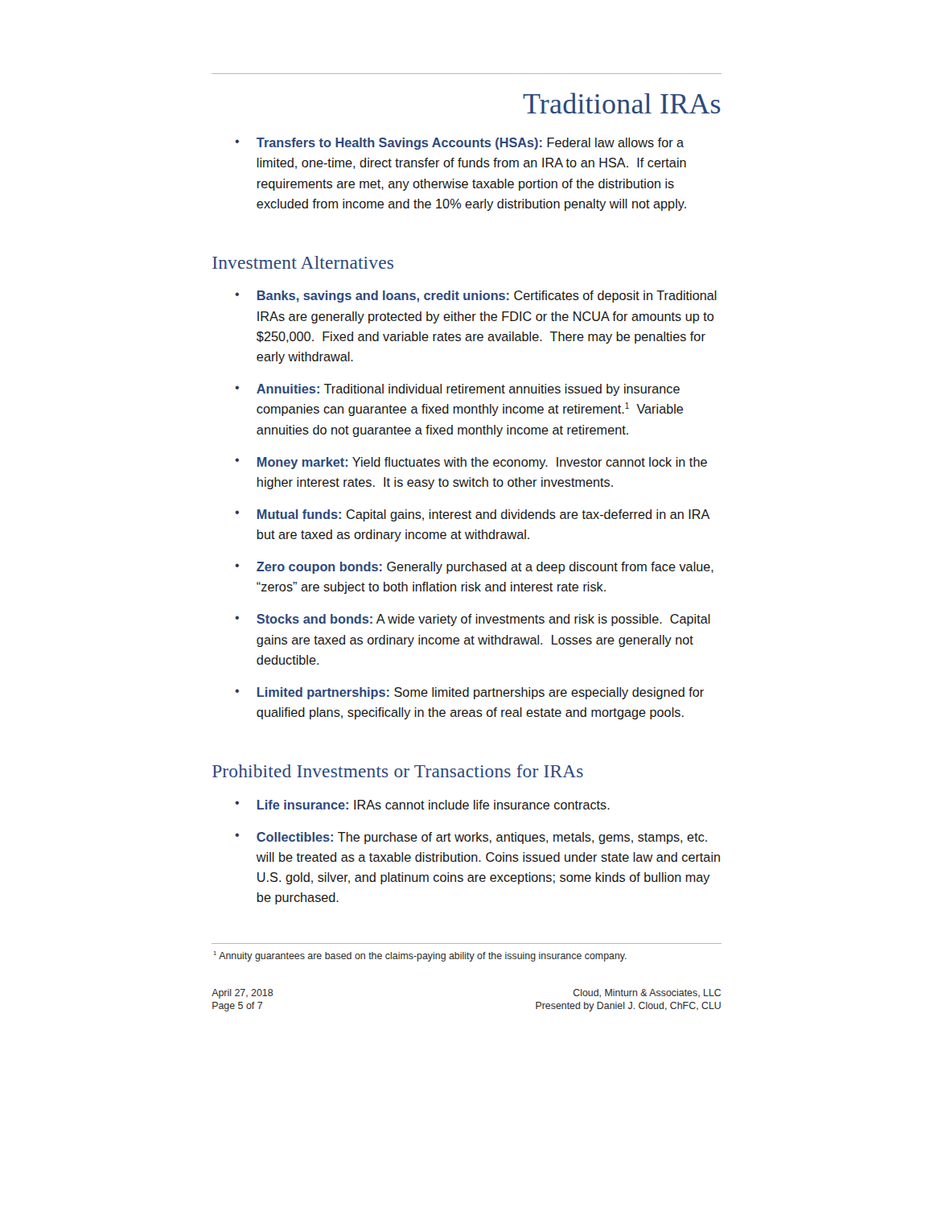Traditional IRAs
Transfers to Health Savings Accounts (HSAs): Federal law allows for a limited, one-time, direct transfer of funds from an IRA to an HSA. If certain requirements are met, any otherwise taxable portion of the distribution is excluded from income and the 10% early distribution penalty will not apply.
Investment Alternatives
Banks, savings and loans, credit unions: Certificates of deposit in Traditional IRAs are generally protected by either the FDIC or the NCUA for amounts up to $250,000. Fixed and variable rates are available. There may be penalties for early withdrawal.
Annuities: Traditional individual retirement annuities issued by insurance companies can guarantee a fixed monthly income at retirement.1 Variable annuities do not guarantee a fixed monthly income at retirement.
Money market: Yield fluctuates with the economy. Investor cannot lock in the higher interest rates. It is easy to switch to other investments.
Mutual funds: Capital gains, interest and dividends are tax-deferred in an IRA but are taxed as ordinary income at withdrawal.
Zero coupon bonds: Generally purchased at a deep discount from face value, “zeros” are subject to both inflation risk and interest rate risk.
Stocks and bonds: A wide variety of investments and risk is possible. Capital gains are taxed as ordinary income at withdrawal. Losses are generally not deductible.
Limited partnerships: Some limited partnerships are especially designed for qualified plans, specifically in the areas of real estate and mortgage pools.
Prohibited Investments or Transactions for IRAs
Life insurance: IRAs cannot include life insurance contracts.
Collectibles: The purchase of art works, antiques, metals, gems, stamps, etc. will be treated as a taxable distribution. Coins issued under state law and certain U.S. gold, silver, and platinum coins are exceptions; some kinds of bullion may be purchased.
1 Annuity guarantees are based on the claims-paying ability of the issuing insurance company.
April 27, 2018
Page 5 of 7
Cloud, Minturn & Associates, LLC
Presented by Daniel J. Cloud, ChFC, CLU